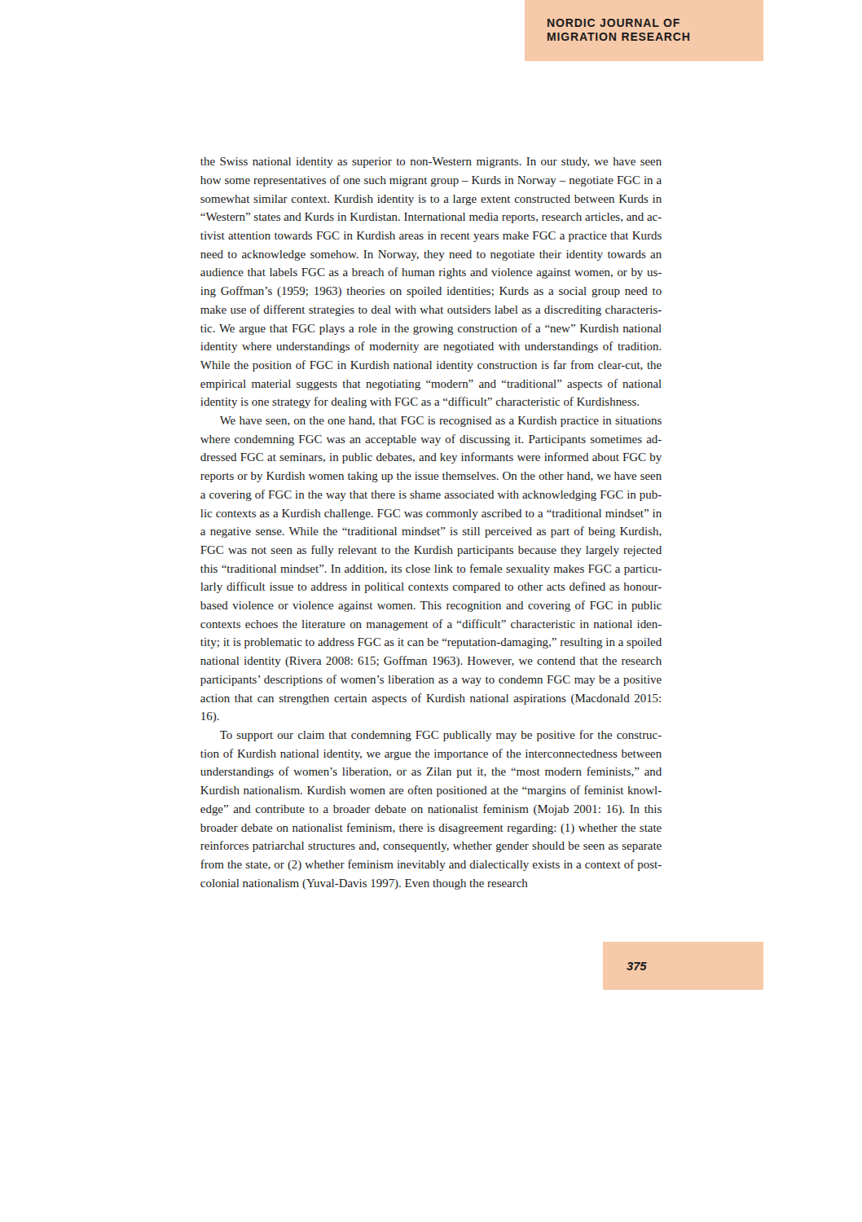Nordic Journal of
Migration Research
the Swiss national identity as superior to non-Western migrants. In our study, we have seen how some representatives of one such migrant group – Kurds in Norway – negotiate FGC in a somewhat similar context. Kurdish identity is to a large extent constructed between Kurds in “Western” states and Kurds in Kurdistan. International media reports, research articles, and activist attention towards FGC in Kurdish areas in recent years make FGC a practice that Kurds need to acknowledge somehow. In Norway, they need to negotiate their identity towards an audience that labels FGC as a breach of human rights and violence against women, or by using Goffman’s (1959; 1963) theories on spoiled identities; Kurds as a social group need to make use of different strategies to deal with what outsiders label as a discrediting characteristic. We argue that FGC plays a role in the growing construction of a “new” Kurdish national identity where understandings of modernity are negotiated with understandings of tradition. While the position of FGC in Kurdish national identity construction is far from clear-cut, the empirical material suggests that negotiating “modern” and “traditional” aspects of national identity is one strategy for dealing with FGC as a “difficult” characteristic of Kurdishness.
We have seen, on the one hand, that FGC is recognised as a Kurdish practice in situations where condemning FGC was an acceptable way of discussing it. Participants sometimes addressed FGC at seminars, in public debates, and key informants were informed about FGC by reports or by Kurdish women taking up the issue themselves. On the other hand, we have seen a covering of FGC in the way that there is shame associated with acknowledging FGC in public contexts as a Kurdish challenge. FGC was commonly ascribed to a “traditional mindset” in a negative sense. While the “traditional mindset” is still perceived as part of being Kurdish, FGC was not seen as fully relevant to the Kurdish participants because they largely rejected this “traditional mindset”. In addition, its close link to female sexuality makes FGC a particularly difficult issue to address in political contexts compared to other acts defined as honour-based violence or violence against women. This recognition and covering of FGC in public contexts echoes the literature on management of a “difficult” characteristic in national identity; it is problematic to address FGC as it can be “reputation-damaging,” resulting in a spoiled national identity (Rivera 2008: 615; Goffman 1963). However, we contend that the research participants’ descriptions of women’s liberation as a way to condemn FGC may be a positive action that can strengthen certain aspects of Kurdish national aspirations (Macdonald 2015: 16).
To support our claim that condemning FGC publically may be positive for the construction of Kurdish national identity, we argue the importance of the interconnectedness between understandings of women’s liberation, or as Zilan put it, the “most modern feminists,” and Kurdish nationalism. Kurdish women are often positioned at the “margins of feminist knowledge” and contribute to a broader debate on nationalist feminism (Mojab 2001: 16). In this broader debate on nationalist feminism, there is disagreement regarding: (1) whether the state reinforces patriarchal structures and, consequently, whether gender should be seen as separate from the state, or (2) whether feminism inevitably and dialectically exists in a context of postcolonial nationalism (Yuval-Davis 1997). Even though the research
375